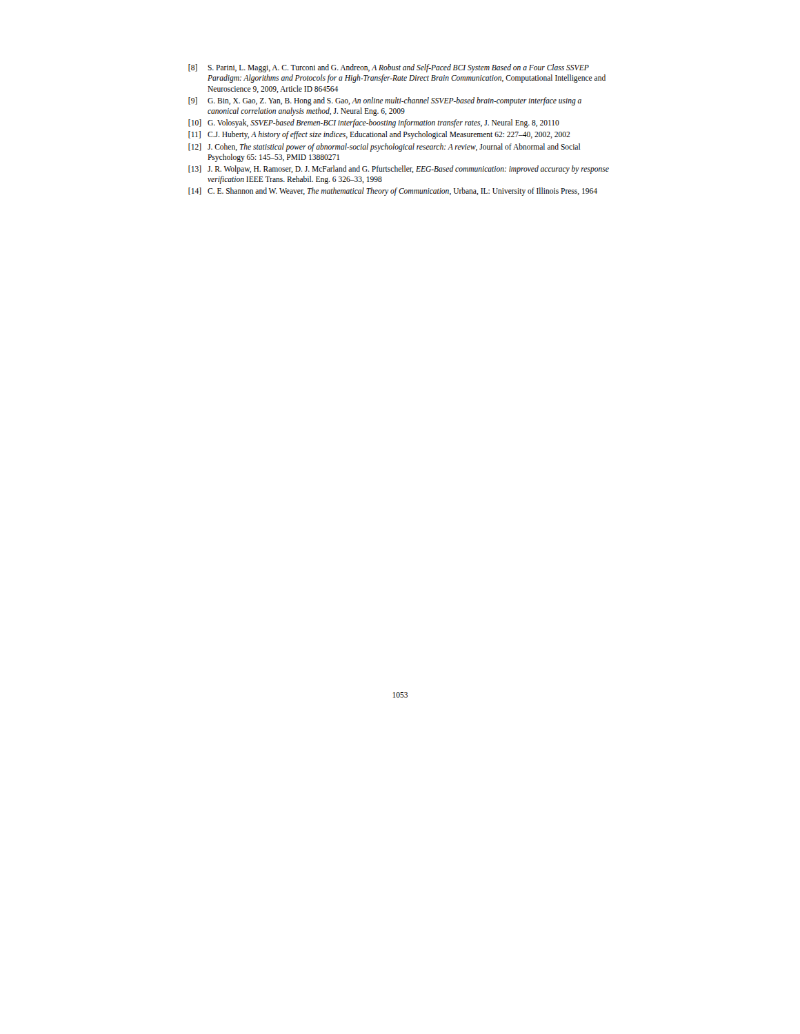[8] S. Parini, L. Maggi, A. C. Turconi and G. Andreon, A Robust and Self-Paced BCI System Based on a Four Class SSVEP Paradigm: Algorithms and Protocols for a High-Transfer-Rate Direct Brain Communication, Computational Intelligence and Neuroscience 9, 2009, Article ID 864564
[9] G. Bin, X. Gao, Z. Yan, B. Hong and S. Gao, An online multi-channel SSVEP-based brain-computer interface using a canonical correlation analysis method, J. Neural Eng. 6, 2009
[10] G. Volosyak, SSVEP-based Bremen-BCI interface-boosting information transfer rates, J. Neural Eng. 8, 20110
[11] C.J. Huberty, A history of effect size indices, Educational and Psychological Measurement 62: 227–40, 2002, 2002
[12] J. Cohen, The statistical power of abnormal-social psychological research: A review, Journal of Abnormal and Social Psychology 65: 145–53, PMID 13880271
[13] J. R. Wolpaw, H. Ramoser, D. J. McFarland and G. Pfurtscheller, EEG-Based communication: improved accuracy by response verification IEEE Trans. Rehabil. Eng. 6 326–33, 1998
[14] C. E. Shannon and W. Weaver, The mathematical Theory of Communication, Urbana, IL: University of Illinois Press, 1964
1053